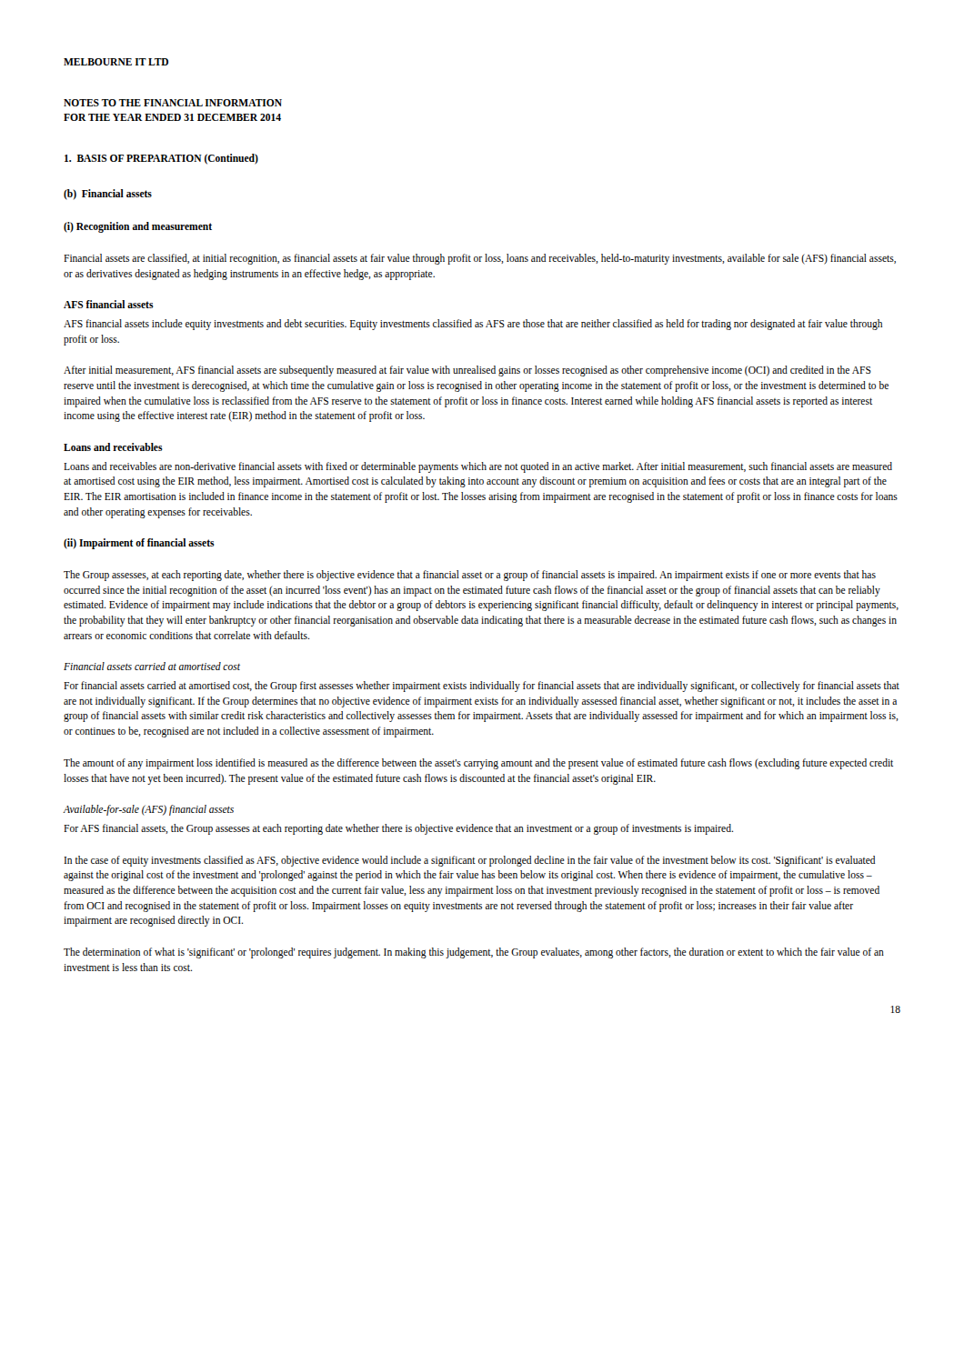MELBOURNE IT LTD
NOTES TO THE FINANCIAL INFORMATION
FOR THE YEAR ENDED 31 DECEMBER 2014
1. BASIS OF PREPARATION (Continued)
(b) Financial assets
(i) Recognition and measurement
Financial assets are classified, at initial recognition, as financial assets at fair value through profit or loss, loans and receivables, held-to-maturity investments, available for sale (AFS) financial assets, or as derivatives designated as hedging instruments in an effective hedge, as appropriate.
AFS financial assets
AFS financial assets include equity investments and debt securities. Equity investments classified as AFS are those that are neither classified as held for trading nor designated at fair value through profit or loss.
After initial measurement, AFS financial assets are subsequently measured at fair value with unrealised gains or losses recognised as other comprehensive income (OCI) and credited in the AFS reserve until the investment is derecognised, at which time the cumulative gain or loss is recognised in other operating income in the statement of profit or loss, or the investment is determined to be impaired when the cumulative loss is reclassified from the AFS reserve to the statement of profit or loss in finance costs. Interest earned while holding AFS financial assets is reported as interest income using the effective interest rate (EIR) method in the statement of profit or loss.
Loans and receivables
Loans and receivables are non-derivative financial assets with fixed or determinable payments which are not quoted in an active market. After initial measurement, such financial assets are measured at amortised cost using the EIR method, less impairment. Amortised cost is calculated by taking into account any discount or premium on acquisition and fees or costs that are an integral part of the EIR. The EIR amortisation is included in finance income in the statement of profit or lost. The losses arising from impairment are recognised in the statement of profit or loss in finance costs for loans and other operating expenses for receivables.
(ii) Impairment of financial assets
The Group assesses, at each reporting date, whether there is objective evidence that a financial asset or a group of financial assets is impaired. An impairment exists if one or more events that has occurred since the initial recognition of the asset (an incurred 'loss event') has an impact on the estimated future cash flows of the financial asset or the group of financial assets that can be reliably estimated. Evidence of impairment may include indications that the debtor or a group of debtors is experiencing significant financial difficulty, default or delinquency in interest or principal payments, the probability that they will enter bankruptcy or other financial reorganisation and observable data indicating that there is a measurable decrease in the estimated future cash flows, such as changes in arrears or economic conditions that correlate with defaults.
Financial assets carried at amortised cost
For financial assets carried at amortised cost, the Group first assesses whether impairment exists individually for financial assets that are individually significant, or collectively for financial assets that are not individually significant. If the Group determines that no objective evidence of impairment exists for an individually assessed financial asset, whether significant or not, it includes the asset in a group of financial assets with similar credit risk characteristics and collectively assesses them for impairment. Assets that are individually assessed for impairment and for which an impairment loss is, or continues to be, recognised are not included in a collective assessment of impairment.
The amount of any impairment loss identified is measured as the difference between the asset's carrying amount and the present value of estimated future cash flows (excluding future expected credit losses that have not yet been incurred). The present value of the estimated future cash flows is discounted at the financial asset's original EIR.
Available-for-sale (AFS) financial assets
For AFS financial assets, the Group assesses at each reporting date whether there is objective evidence that an investment or a group of investments is impaired.
In the case of equity investments classified as AFS, objective evidence would include a significant or prolonged decline in the fair value of the investment below its cost. 'Significant' is evaluated against the original cost of the investment and 'prolonged' against the period in which the fair value has been below its original cost. When there is evidence of impairment, the cumulative loss – measured as the difference between the acquisition cost and the current fair value, less any impairment loss on that investment previously recognised in the statement of profit or loss – is removed from OCI and recognised in the statement of profit or loss. Impairment losses on equity investments are not reversed through the statement of profit or loss; increases in their fair value after impairment are recognised directly in OCI.
The determination of what is 'significant' or 'prolonged' requires judgement. In making this judgement, the Group evaluates, among other factors, the duration or extent to which the fair value of an investment is less than its cost.
18